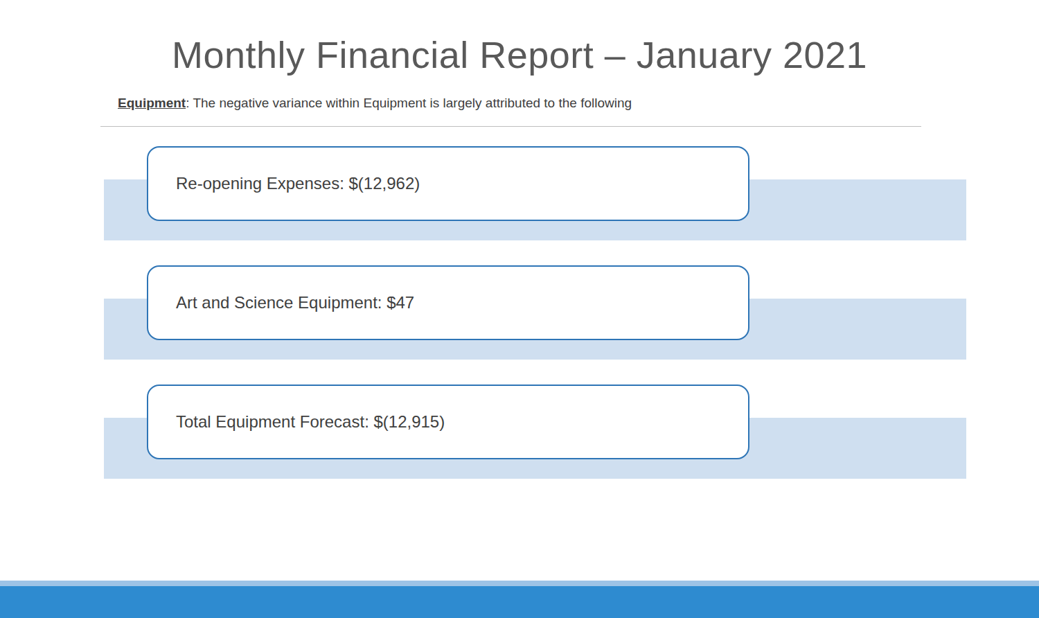Monthly Financial Report – January 2021
Equipment: The negative variance within Equipment is largely attributed to the following
Re-opening Expenses: $(12,962)
Art and Science Equipment: $47
Total Equipment Forecast: $(12,915)